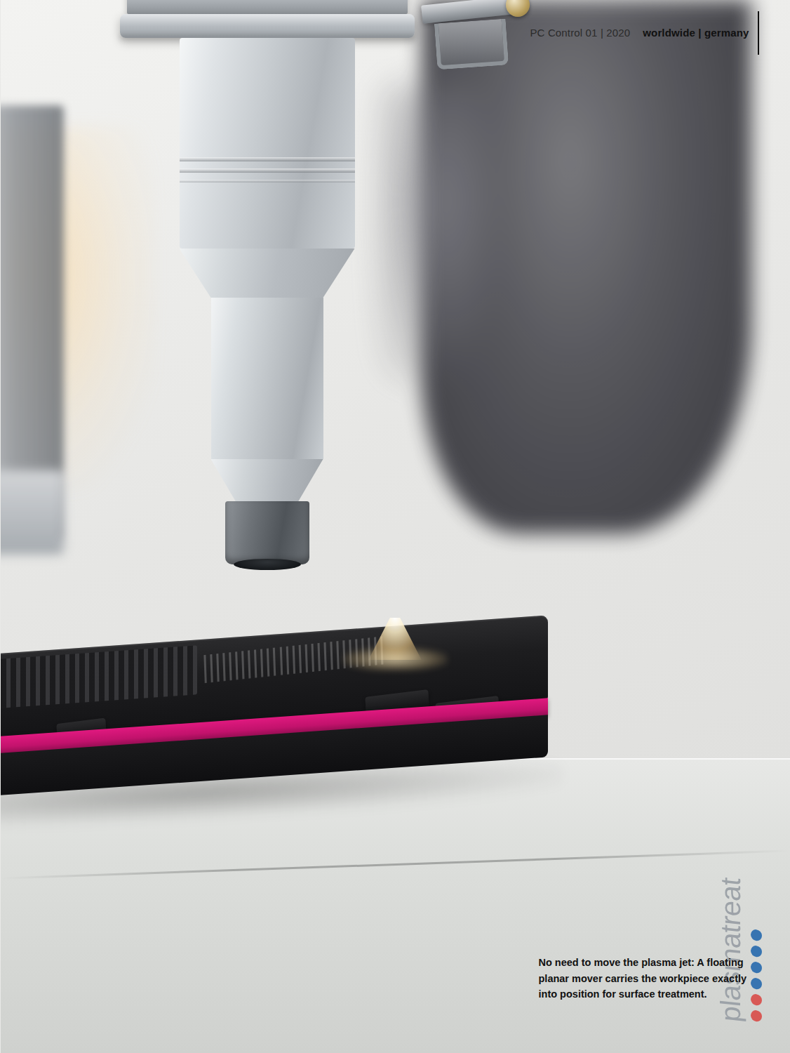PC Control 01 | 2020 worldwide | germany
plasmatreat
No need to move the plasma jet: A floating planar mover carries the workpiece exactly into position for surface treatment.